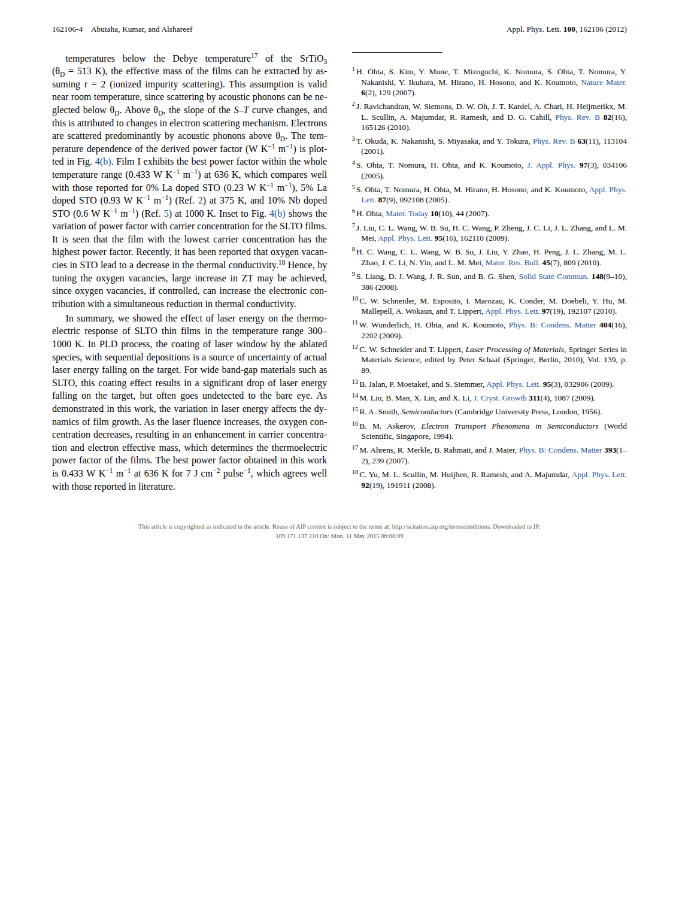162106-4 Abutaha, Kumar, and Alshareef
Appl. Phys. Lett. 100, 162106 (2012)
temperatures below the Debye temperature17 of the SrTiO3 (θD = 513 K), the effective mass of the films can be extracted by assuming r = 2 (ionized impurity scattering). This assumption is valid near room temperature, since scattering by acoustic phonons can be neglected below θD. Above θD, the slope of the S–T curve changes, and this is attributed to changes in electron scattering mechanism. Electrons are scattered predominantly by acoustic phonons above θD. The temperature dependence of the derived power factor (W K−1 m−1) is plotted in Fig. 4(b). Film I exhibits the best power factor within the whole temperature range (0.433 W K−1 m−1) at 636 K, which compares well with those reported for 0% La doped STO (0.23 W K−1 m−1), 5% La doped STO (0.93 W K−1 m−1) (Ref. 2) at 375 K, and 10% Nb doped STO (0.6 W K−1 m−1) (Ref. 5) at 1000 K. Inset to Fig. 4(b) shows the variation of power factor with carrier concentration for the SLTO films. It is seen that the film with the lowest carrier concentration has the highest power factor. Recently, it has been reported that oxygen vacancies in STO lead to a decrease in the thermal conductivity.18 Hence, by tuning the oxygen vacancies, large increase in ZT may be achieved, since oxygen vacancies, if controlled, can increase the electronic contribution with a simultaneous reduction in thermal conductivity.
In summary, we showed the effect of laser energy on the thermoelectric response of SLTO thin films in the temperature range 300–1000 K. In PLD process, the coating of laser window by the ablated species, with sequential depositions is a source of uncertainty of actual laser energy falling on the target. For wide band-gap materials such as SLTO, this coating effect results in a significant drop of laser energy falling on the target, but often goes undetected to the bare eye. As demonstrated in this work, the variation in laser energy affects the dynamics of film growth. As the laser fluence increases, the oxygen concentration decreases, resulting in an enhancement in carrier concentration and electron effective mass, which determines the thermoelectric power factor of the films. The best power factor obtained in this work is 0.433 W K−1 m−1 at 636 K for 7 J cm−2 pulse−1, which agrees well with those reported in literature.
H. Ohta, S. Kim, Y. Mune, T. Mizoguchi, K. Nomura, S. Ohta, T. Nomura, Y. Nakanishi, Y. Ikuhara, M. Hirano, H. Hosono, and K. Koumoto, Nature Mater. 6(2), 129 (2007).
J. Ravichandran, W. Siemons, D. W. Oh, J. T. Kardel, A. Chari, H. Heijmerikx, M. L. Scullin, A. Majumdar, R. Ramesh, and D. G. Cahill, Phys. Rev. B 82(16), 165126 (2010).
T. Okuda, K. Nakanishi, S. Miyasaka, and Y. Tokura, Phys. Rev. B 63(11), 113104 (2001).
S. Ohta, T. Nomura, H. Ohta, and K. Koumoto, J. Appl. Phys. 97(3), 034106 (2005).
S. Ohta, T. Nomura, H. Ohta, M. Hirano, H. Hosono, and K. Koumoto, Appl. Phys. Lett. 87(9), 092108 (2005).
H. Ohta, Mater. Today 10(10), 44 (2007).
J. Liu, C. L. Wang, W. B. Su, H. C. Wang, P. Zheng, J. C. Li, J. L. Zhang, and L. M. Mei, Appl. Phys. Lett. 95(16), 162110 (2009).
H. C. Wang, C. L. Wang, W. B. Su, J. Liu, Y. Zhao, H. Peng, J. L. Zhang, M. L. Zhao, J. C. Li, N. Yin, and L. M. Mei, Mater. Res. Bull. 45(7), 809 (2010).
S. Liang, D. J. Wang, J. R. Sun, and B. G. Shen, Solid State Commun. 148(9–10), 386 (2008).
C. W. Schneider, M. Esposito, I. Marozau, K. Conder, M. Doebeli, Y. Hu, M. Mallepell, A. Wokaun, and T. Lippert, Appl. Phys. Lett. 97(19), 192107 (2010).
W. Wunderlich, H. Ohta, and K. Koumoto, Phys. B: Condens. Matter 404(16), 2202 (2009).
C. W. Schneider and T. Lippert, Laser Processing of Materials, Springer Series in Materials Science, edited by Peter Schaaf (Springer, Berlin, 2010), Vol. 139, p. 89.
B. Jalan, P. Moetakef, and S. Stemmer, Appl. Phys. Lett. 95(3), 032906 (2009).
M. Liu, B. Man, X. Lin, and X. Li, J. Cryst. Growth 311(4), 1087 (2009).
R. A. Smith, Semiconductors (Cambridge University Press, London, 1956).
B. M. Askerov, Electron Transport Phenomena in Semiconductors (World Scientific, Singapore, 1994).
M. Ahrens, R. Merkle, B. Rahmati, and J. Maier, Phys. B: Condens. Matter 393(1–2), 239 (2007).
C. Yu, M. L. Scullin, M. Huijben, R. Ramesh, and A. Majumdar, Appl. Phys. Lett. 92(19), 191911 (2008).
This article is copyrighted as indicated in the article. Reuse of AIP content is subject to the terms at: http://scitation.aip.org/termsconditions. Downloaded to IP:
109.171.137.210 On: Mon, 11 May 2015 06:08:09